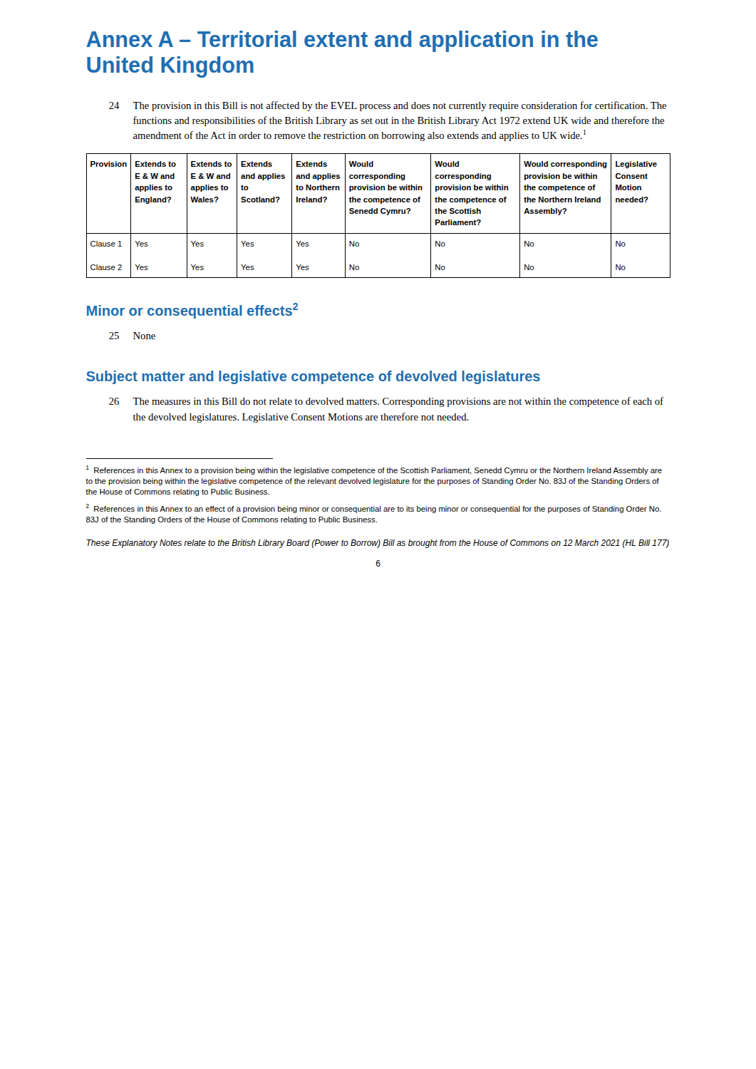Annex A – Territorial extent and application in the United Kingdom
24 The provision in this Bill is not affected by the EVEL process and does not currently require consideration for certification. The functions and responsibilities of the British Library as set out in the British Library Act 1972 extend UK wide and therefore the amendment of the Act in order to remove the restriction on borrowing also extends and applies to UK wide.1
| Provision | Extends to E & W and applies to England? | Extends to E & W and applies to Wales? | Extends and applies to Scotland? | Extends and applies to Northern Ireland? | Would corresponding provision be within the competence of Senedd Cymru? | Would corresponding provision be within the competence of the Scottish Parliament? | Would corresponding provision be within the competence of the Northern Ireland Assembly? | Legislative Consent Motion needed? |
| --- | --- | --- | --- | --- | --- | --- | --- | --- |
| Clause 1 Clause 2 | Yes Yes | Yes Yes | Yes Yes | Yes Yes | No No | No No | No No | No No |
Minor or consequential effects2
25 None
Subject matter and legislative competence of devolved legislatures
26 The measures in this Bill do not relate to devolved matters. Corresponding provisions are not within the competence of each of the devolved legislatures. Legislative Consent Motions are therefore not needed.
1 References in this Annex to a provision being within the legislative competence of the Scottish Parliament, Senedd Cymru or the Northern Ireland Assembly are to the provision being within the legislative competence of the relevant devolved legislature for the purposes of Standing Order No. 83J of the Standing Orders of the House of Commons relating to Public Business.
2 References in this Annex to an effect of a provision being minor or consequential are to its being minor or consequential for the purposes of Standing Order No. 83J of the Standing Orders of the House of Commons relating to Public Business.
These Explanatory Notes relate to the British Library Board (Power to Borrow) Bill as brought from the House of Commons on 12 March 2021 (HL Bill 177)
6